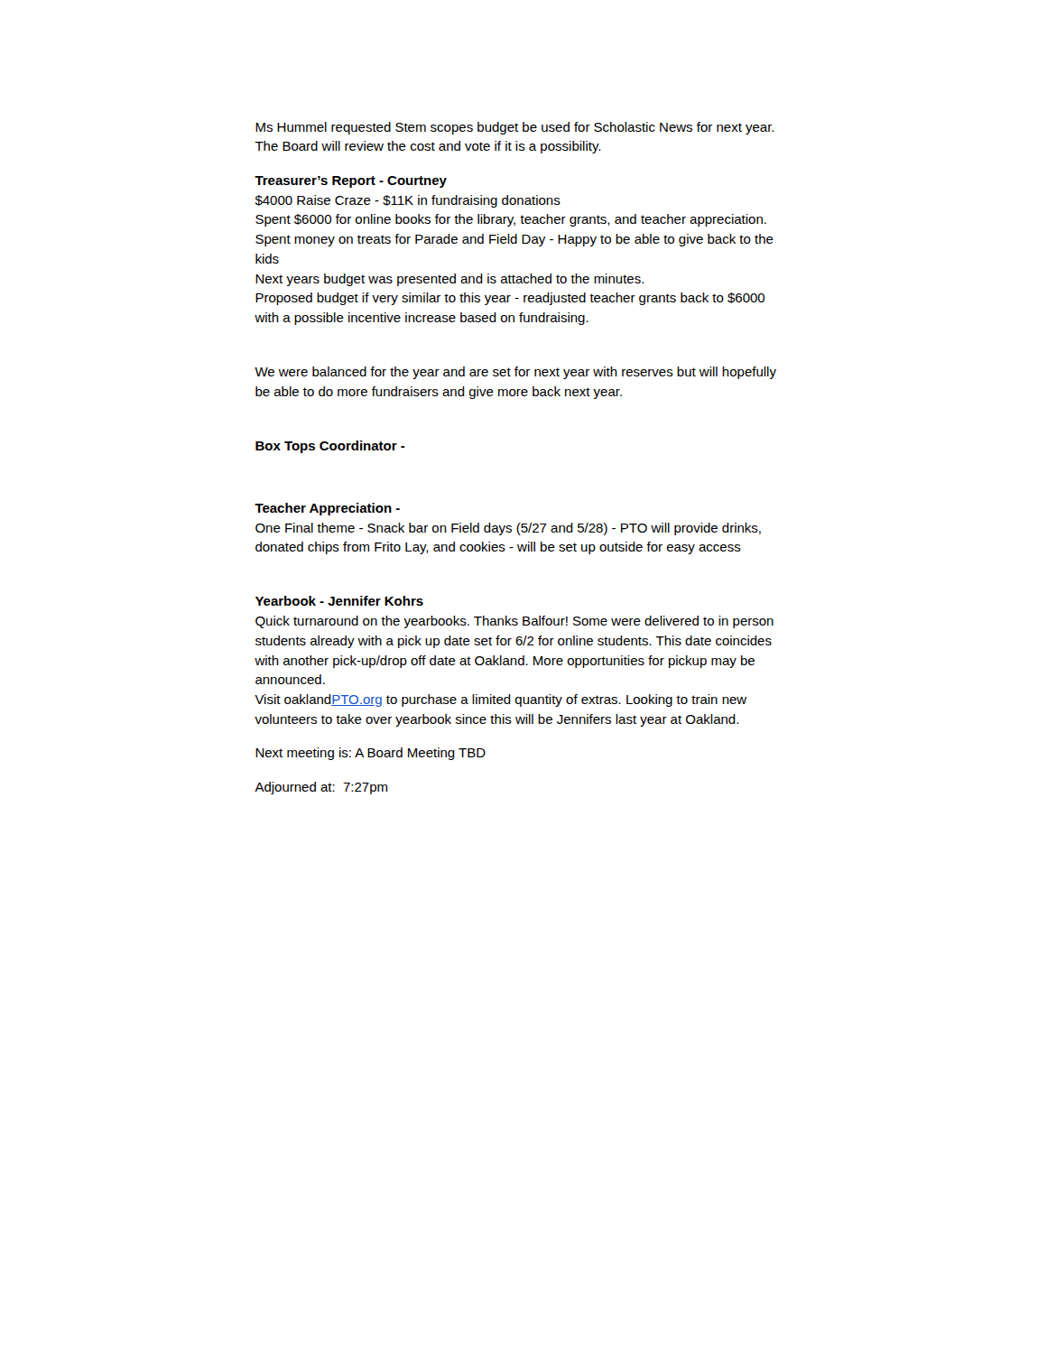Ms Hummel requested Stem scopes budget be used for Scholastic News for next year. The Board will review the cost and vote if it is a possibility.
Treasurer’s Report - Courtney
$4000 Raise Craze - $11K in fundraising donations
Spent $6000 for online books for the library, teacher grants, and teacher appreciation.
Spent money on treats for Parade and Field Day - Happy to be able to give back to the kids
Next years budget was presented and is attached to the minutes.
Proposed budget if very similar to this year - readjusted teacher grants back to $6000 with a possible incentive increase based on fundraising.
We were balanced for the year and are set for next year with reserves but will hopefully be able to do more fundraisers and give more back next year.
Box Tops Coordinator -
Teacher Appreciation -
One Final theme - Snack bar on Field days (5/27 and 5/28) - PTO will provide drinks, donated chips from Frito Lay, and cookies - will be set up outside for easy access
Yearbook - Jennifer Kohrs
Quick turnaround on the yearbooks. Thanks Balfour! Some were delivered to in person students already with a pick up date set for 6/2 for online students. This date coincides with another pick-up/drop off date at Oakland. More opportunities for pickup may be announced.
Visit oaklandPTO.org to purchase a limited quantity of extras. Looking to train new volunteers to take over yearbook since this will be Jennifers last year at Oakland.
Next meeting is: A Board Meeting TBD
Adjourned at: 7:27pm